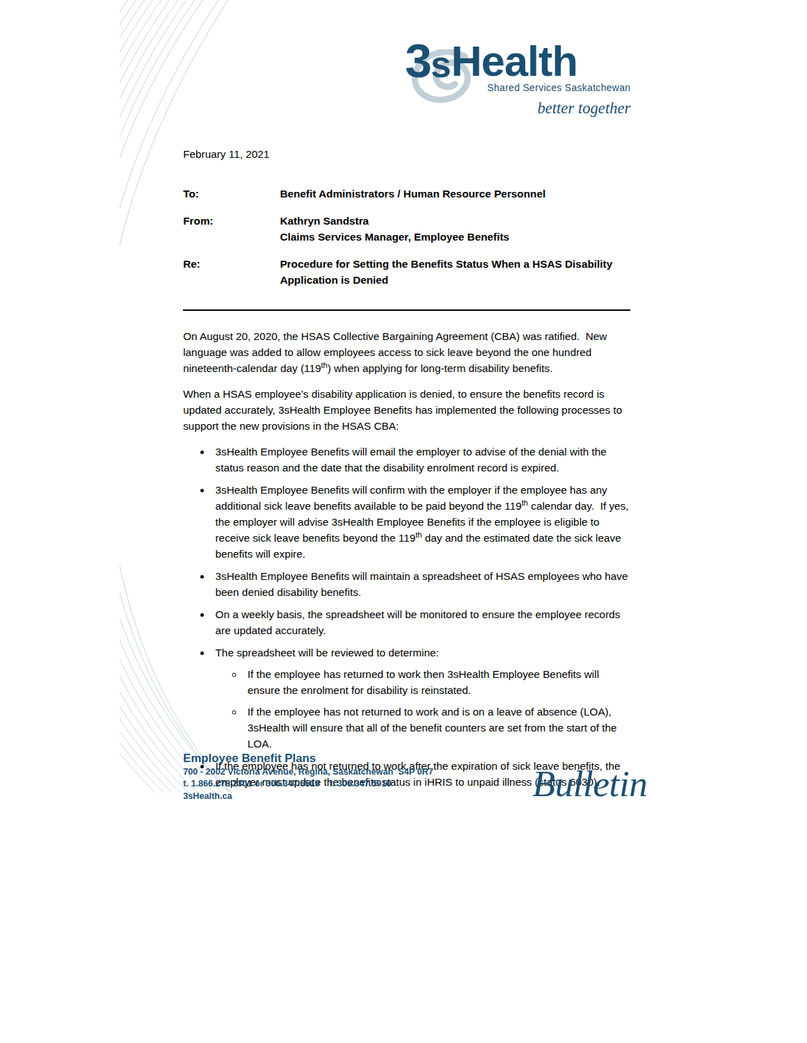3s Health
Shared Services Saskatchewan
better together
February 11, 2021
| To: | Benefit Administrators / Human Resource Personnel |
| From: | Kathryn Sandstra Claims Services Manager, Employee Benefits |
| Re: | Procedure for Setting the Benefits Status When a HSAS Disability Application is Denied |
On August 20, 2020, the HSAS Collective Bargaining Agreement (CBA) was ratified. New language was added to allow employees access to sick leave beyond the one hundred nineteenth-calendar day (119th) when applying for long-term disability benefits.
When a HSAS employee’s disability application is denied, to ensure the benefits record is updated accurately, 3sHealth Employee Benefits has implemented the following processes to support the new provisions in the HSAS CBA:
3sHealth Employee Benefits will email the employer to advise of the denial with the status reason and the date that the disability enrolment record is expired.
3sHealth Employee Benefits will confirm with the employer if the employee has any additional sick leave benefits available to be paid beyond the 119th calendar day. If yes, the employer will advise 3sHealth Employee Benefits if the employee is eligible to receive sick leave benefits beyond the 119th day and the estimated date the sick leave benefits will expire.
3sHealth Employee Benefits will maintain a spreadsheet of HSAS employees who have been denied disability benefits.
On a weekly basis, the spreadsheet will be monitored to ensure the employee records are updated accurately.
The spreadsheet will be reviewed to determine:
If the employee has returned to work then 3sHealth Employee Benefits will ensure the enrolment for disability is reinstated.
If the employee has not returned to work and is on a leave of absence (LOA), 3sHealth will ensure that all of the benefit counters are set from the start of the LOA.
If the employee has not returned to work after the expiration of sick leave benefits, the employer must update the benefits status in iHRIS to unpaid illness (status 6030).
Employee Benefit Plans
700 - 2002 Victoria Avenue, Regina, Saskatchewan S4P 0R7
t. 1.866.278.2301 or 306.347.5519 f. 306.347.5910
3sHealth.ca
Bulletin